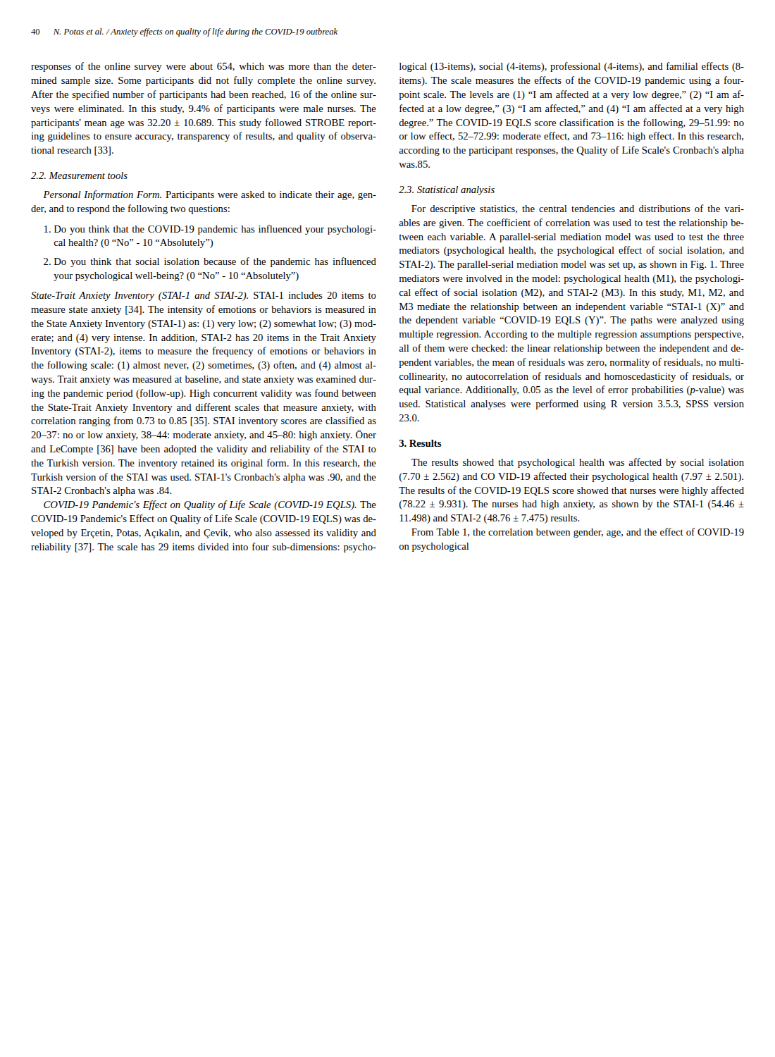40 N. Potas et al. / Anxiety effects on quality of life during the COVID-19 outbreak
responses of the online survey were about 654, which was more than the determined sample size. Some participants did not fully complete the online survey. After the specified number of participants had been reached, 16 of the online surveys were eliminated. In this study, 9.4% of participants were male nurses. The participants' mean age was 32.20 ± 10.689. This study followed STROBE reporting guidelines to ensure accuracy, transparency of results, and quality of observational research [33].
2.2. Measurement tools
Personal Information Form. Participants were asked to indicate their age, gender, and to respond the following two questions:
Do you think that the COVID-19 pandemic has influenced your psychological health? (0 “No” - 10 “Absolutely”)
Do you think that social isolation because of the pandemic has influenced your psychological well-being? (0 “No” - 10 “Absolutely”)
State-Trait Anxiety Inventory (STAI-1 and STAI-2). STAI-1 includes 20 items to measure state anxiety [34]. The intensity of emotions or behaviors is measured in the State Anxiety Inventory (STAI-1) as: (1) very low; (2) somewhat low; (3) moderate; and (4) very intense. In addition, STAI-2 has 20 items in the Trait Anxiety Inventory (STAI-2), items to measure the frequency of emotions or behaviors in the following scale: (1) almost never, (2) sometimes, (3) often, and (4) almost always. Trait anxiety was measured at baseline, and state anxiety was examined during the pandemic period (follow-up). High concurrent validity was found between the State-Trait Anxiety Inventory and different scales that measure anxiety, with correlation ranging from 0.73 to 0.85 [35]. STAI inventory scores are classified as 20–37: no or low anxiety, 38–44: moderate anxiety, and 45–80: high anxiety. Öner and LeCompte [36] have been adopted the validity and reliability of the STAI to the Turkish version. The inventory retained its original form. In this research, the Turkish version of the STAI was used. STAI-1's Cronbach's alpha was .90, and the STAI-2 Cronbach's alpha was .84.
COVID-19 Pandemic's Effect on Quality of Life Scale (COVID-19 EQLS). The COVID-19 Pandemic's Effect on Quality of Life Scale (COVID-19 EQLS) was developed by Erçetin, Potas, Açıkalın, and Çevik, who also assessed its validity and reliability [37]. The scale has 29 items divided into four sub-dimensions: psychological (13-items), social (4-items), professional (4-items), and familial effects (8-items). The scale measures the effects of the COVID-19 pandemic using a four-point scale. The levels are (1) “I am affected at a very low degree,” (2) “I am affected at a low degree,” (3) “I am affected,” and (4) “I am affected at a very high degree.” The COVID-19 EQLS score classification is the following, 29–51.99: no or low effect, 52–72.99: moderate effect, and 73–116: high effect. In this research, according to the participant responses, the Quality of Life Scale's Cronbach's alpha was.85.
2.3. Statistical analysis
For descriptive statistics, the central tendencies and distributions of the variables are given. The coefficient of correlation was used to test the relationship between each variable. A parallel-serial mediation model was used to test the three mediators (psychological health, the psychological effect of social isolation, and STAI-2). The parallel-serial mediation model was set up, as shown in Fig. 1. Three mediators were involved in the model: psychological health (M1), the psychological effect of social isolation (M2), and STAI-2 (M3). In this study, M1, M2, and M3 mediate the relationship between an independent variable “STAI-1 (X)” and the dependent variable “COVID-19 EQLS (Y)”. The paths were analyzed using multiple regression. According to the multiple regression assumptions perspective, all of them were checked: the linear relationship between the independent and dependent variables, the mean of residuals was zero, normality of residuals, no multicollinearity, no autocorrelation of residuals and homoscedasticity of residuals, or equal variance. Additionally, 0.05 as the level of error probabilities (p-value) was used. Statistical analyses were performed using R version 3.5.3, SPSS version 23.0.
3. Results
The results showed that psychological health was affected by social isolation (7.70 ± 2.562) and CO VID-19 affected their psychological health (7.97 ± 2.501). The results of the COVID-19 EQLS score showed that nurses were highly affected (78.22 ± 9.931). The nurses had high anxiety, as shown by the STAI-1 (54.46 ± 11.498) and STAI-2 (48.76 ± 7.475) results.
From Table 1, the correlation between gender, age, and the effect of COVID-19 on psychological